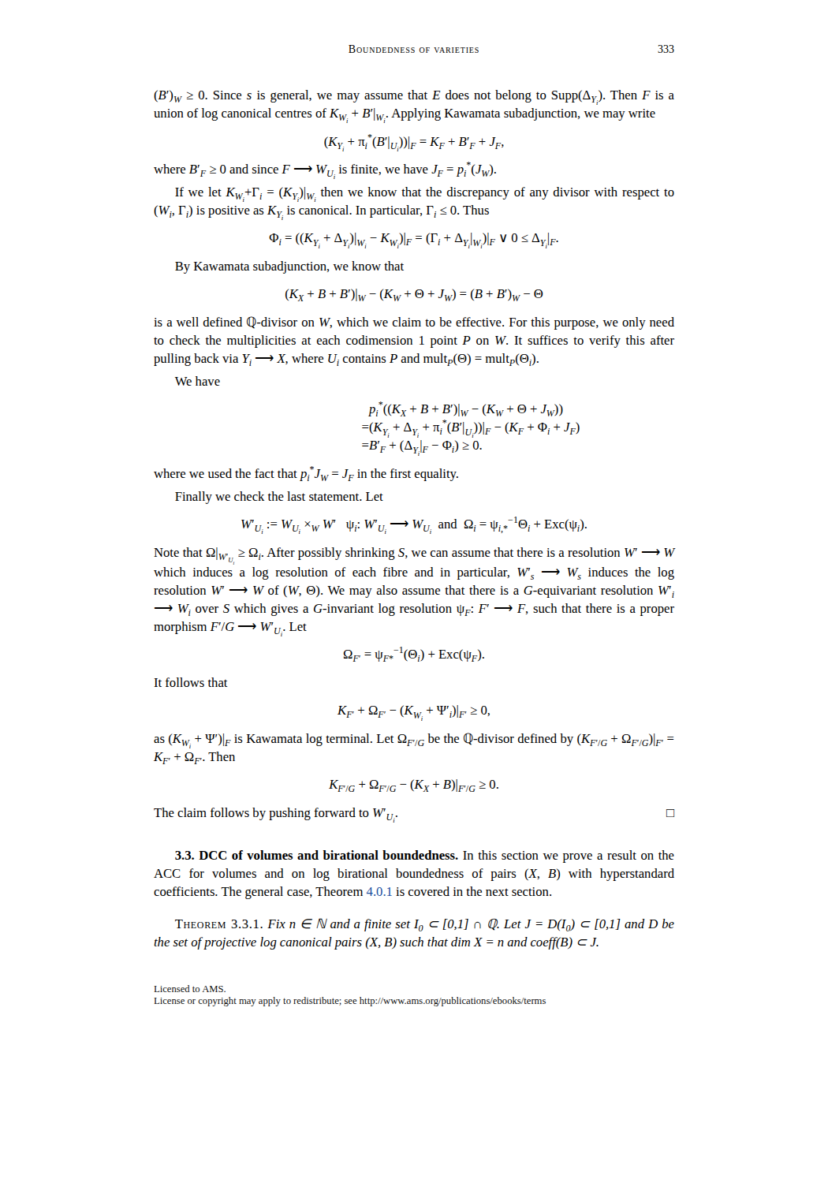Boundedness of varieties 333
(B′)W ≥ 0. Since s is general, we may assume that E does not belong to Supp(ΔYi). Then F is a union of log canonical centres of KWi + B′|Wi. Applying Kawamata subadjunction, we may write
(KYi + πi*(B′|Ui))|F = KF + B′F + JF,
where B′F ≥ 0 and since F ⟶ WUi is finite, we have JF = pi*(JW).
If we let KWi+Γi = (KYi)|Wi then we know that the discrepancy of any divisor with respect to (Wi, Γi) is positive as KYi is canonical. In particular, Γi ≤ 0. Thus
Φi = ((KYi + ΔYi)|Wi − KWi)|F = (Γi + ΔYi|Wi)|F ∨ 0 ≤ ΔYi|F.
By Kawamata subadjunction, we know that
(KX + B + B′)|W − (KW + Θ + JW) = (B + B′)W − Θ
is a well defined ℚ-divisor on W, which we claim to be effective. For this purpose, we only need to check the multiplicities at each codimension 1 point P on W. It suffices to verify this after pulling back via Yi ⟶ X, where Ui contains P and multP(Θ) = multP(Θi).
We have
pi*((KX + B + B′)|W − (KW + Θ + JW)) =(KYi + ΔYi + πi*(B′|Ui))|F − (KF + Φi + JF) =B′F + (ΔYi|F − Φi) ≥ 0.
where we used the fact that pi*JW = JF in the first equality.
Finally we check the last statement. Let
W′Ui := WUi ×W W′ ψi: W′Ui ⟶ WUi and Ωi = ψi,*−1Θi + Exc(ψi).
Note that Ω|W′Ui ≥ Ωi. After possibly shrinking S, we can assume that there is a resolution W′ ⟶ W which induces a log resolution of each fibre and in particular, W′s ⟶ Ws induces the log resolution W′ ⟶ W of (W, Θ). We may also assume that there is a G-equivariant resolution W′i ⟶ Wi over S which gives a G-invariant log resolution ψF: F′ ⟶ F, such that there is a proper morphism F′/G ⟶ W′Ui. Let
ΩF′ = ψF*−1(Θi) + Exc(ψF).
It follows that
KF′ + ΩF′ − (KWi + Ψ′i)|F′ ≥ 0,
as (KWi + Ψ′)|F is Kawamata log terminal. Let ΩF′/G be the ℚ-divisor defined by (KF′/G + ΩF′/G)|F′ = KF′ + ΩF′. Then
KF′/G + ΩF′/G − (KX + B)|F′/G ≥ 0.
The claim follows by pushing forward to W′Ui.□
3.3. DCC of volumes and birational boundedness. In this section we prove a result on the ACC for volumes and on log birational boundedness of pairs (X, B) with hyperstandard coefficients. The general case, Theorem 4.0.1 is covered in the next section.
Theorem 3.3.1. Fix n ∈ ℕ and a finite set I0 ⊂ [0,1] ∩ ℚ. Let J = D(I0) ⊂ [0,1] and D be the set of projective log canonical pairs (X, B) such that dim X = n and coeff(B) ⊂ J.
Licensed to AMS.
License or copyright may apply to redistribute; see http://www.ams.org/publications/ebooks/terms